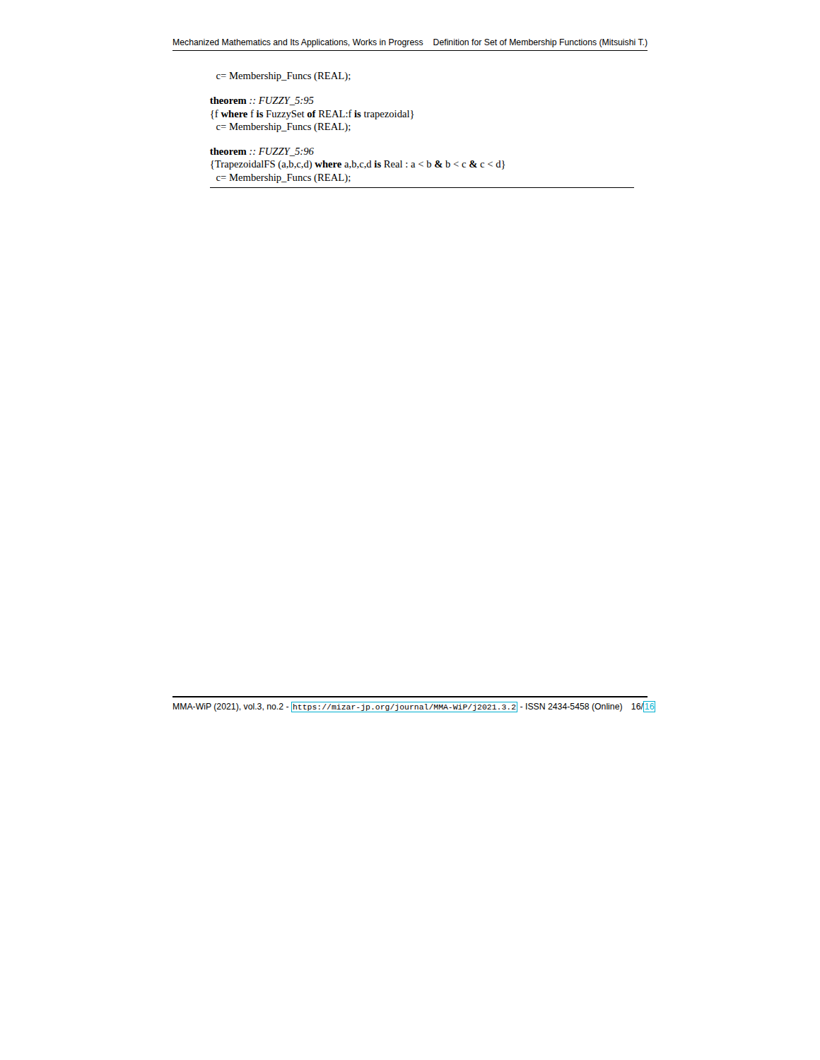Mechanized Mathematics and Its Applications, Works in Progress Definition for Set of Membership Functions (Mitsuishi T.)
c= Membership_Funcs (REAL);
theorem :: FUZZY_5:95
{f where f is FuzzySet of REAL:f is trapezoidal}
c= Membership_Funcs (REAL);
theorem :: FUZZY_5:96
{TrapezoidalFS (a,b,c,d) where a,b,c,d is Real : a < b & b < c & c < d}
c= Membership_Funcs (REAL);
MMA-WiP (2021), vol.3, no.2 - https://mizar-jp.org/journal/MMA-WiP/j2021.3.2 - ISSN 2434-5458 (Online) 16/16